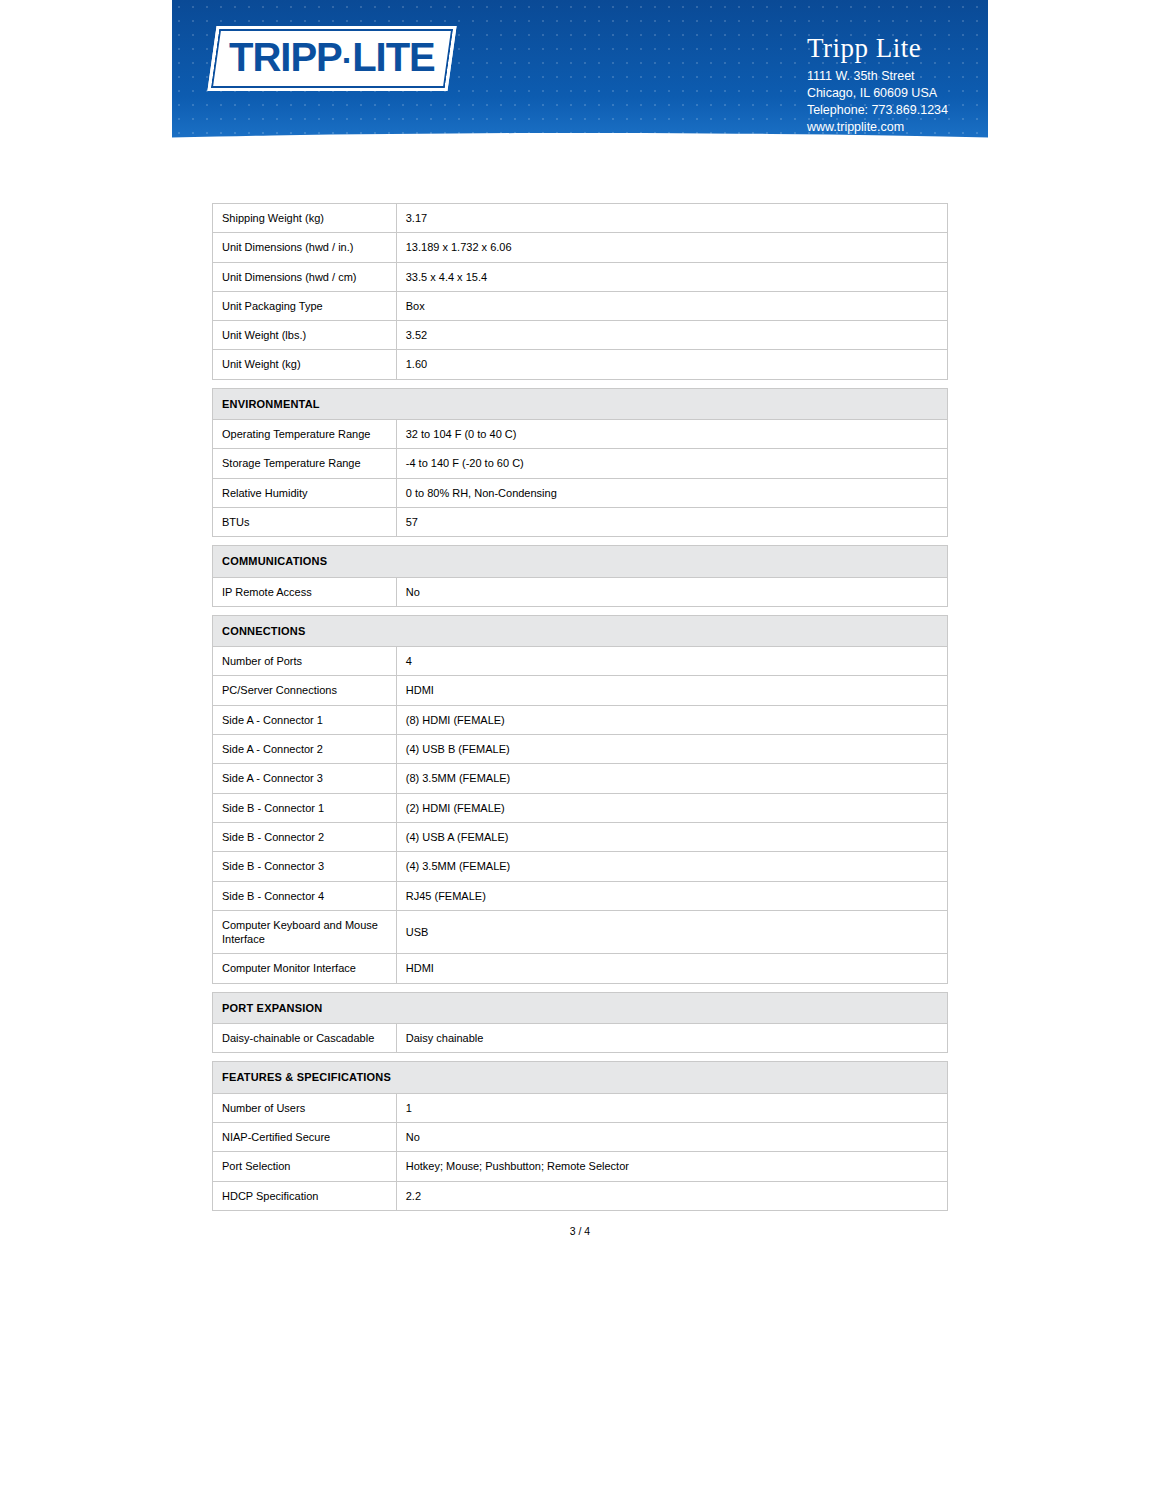TRIPP·LITE
Tripp Lite
1111 W. 35th Street
Chicago, IL 60609 USA
Telephone: 773.869.1234
www.tripplite.com
| Shipping Weight (kg) | 3.17 |
| Unit Dimensions (hwd / in.) | 13.189 x 1.732 x 6.06 |
| Unit Dimensions (hwd / cm) | 33.5 x 4.4 x 15.4 |
| Unit Packaging Type | Box |
| Unit Weight (lbs.) | 3.52 |
| Unit Weight (kg) | 1.60 |
| ENVIRONMENTAL |
| Operating Temperature Range | 32 to 104 F (0 to 40 C) |
| Storage Temperature Range | -4 to 140 F (-20 to 60 C) |
| Relative Humidity | 0 to 80% RH, Non-Condensing |
| BTUs | 57 |
| COMMUNICATIONS |
| IP Remote Access | No |
| CONNECTIONS |
| Number of Ports | 4 |
| PC/Server Connections | HDMI |
| Side A - Connector 1 | (8) HDMI (FEMALE) |
| Side A - Connector 2 | (4) USB B (FEMALE) |
| Side A - Connector 3 | (8) 3.5MM (FEMALE) |
| Side B - Connector 1 | (2) HDMI (FEMALE) |
| Side B - Connector 2 | (4) USB A (FEMALE) |
| Side B - Connector 3 | (4) 3.5MM (FEMALE) |
| Side B - Connector 4 | RJ45 (FEMALE) |
| Computer Keyboard and Mouse Interface | USB |
| Computer Monitor Interface | HDMI |
| PORT EXPANSION |
| Daisy-chainable or Cascadable | Daisy chainable |
| FEATURES & SPECIFICATIONS |
| Number of Users | 1 |
| NIAP-Certified Secure | No |
| Port Selection | Hotkey; Mouse; Pushbutton; Remote Selector |
| HDCP Specification | 2.2 |
3 / 4